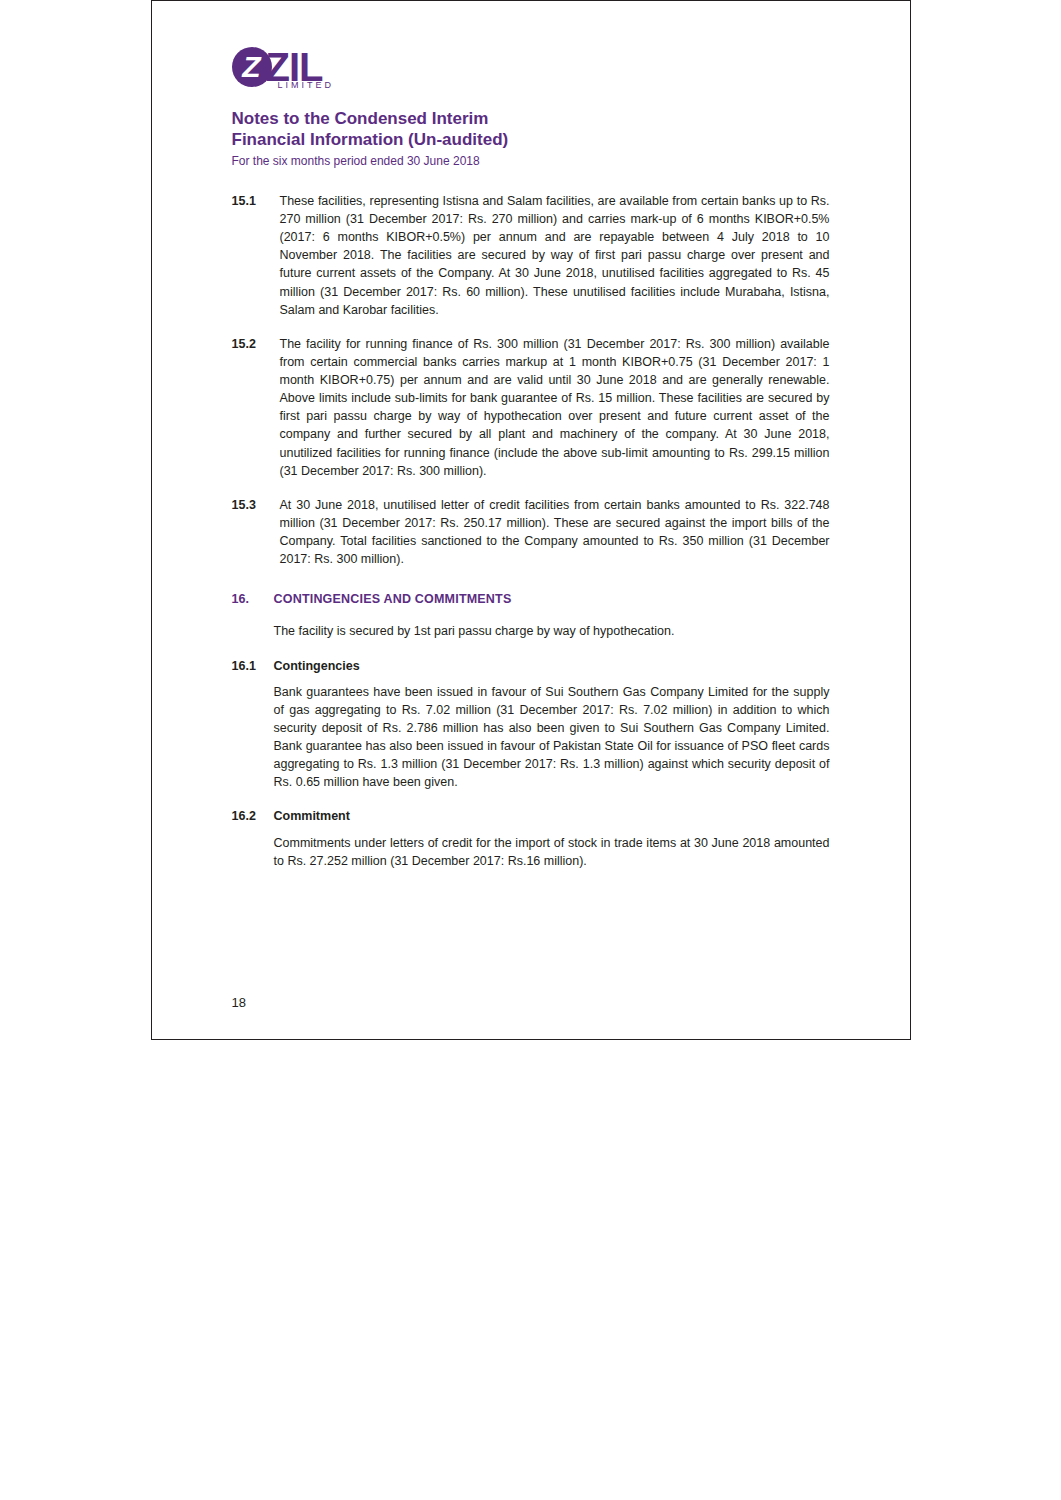ZZIL
LIMITED
Notes to the Condensed Interim
Financial Information (Un-audited)
For the six months period ended 30 June 2018
15.1
These facilities, representing Istisna and Salam facilities, are available from certain banks up to Rs. 270 million (31 December 2017: Rs. 270 million) and carries mark-up of 6 months KIBOR+0.5% (2017: 6 months KIBOR+0.5%) per annum and are repayable between 4 July 2018 to 10 November 2018. The facilities are secured by way of first pari passu charge over present and future current assets of the Company. At 30 June 2018, unutilised facilities aggregated to Rs. 45 million (31 December 2017: Rs. 60 million). These unutilised facilities include Murabaha, Istisna, Salam and Karobar facilities.
15.2
The facility for running finance of Rs. 300 million (31 December 2017: Rs. 300 million) available from certain commercial banks carries markup at 1 month KIBOR+0.75 (31 December 2017: 1 month KIBOR+0.75) per annum and are valid until 30 June 2018 and are generally renewable. Above limits include sub-limits for bank guarantee of Rs. 15 million. These facilities are secured by first pari passu charge by way of hypothecation over present and future current asset of the company and further secured by all plant and machinery of the company. At 30 June 2018, unutilized facilities for running finance (include the above sub-limit amounting to Rs. 299.15 million (31 December 2017: Rs. 300 million).
15.3
At 30 June 2018, unutilised letter of credit facilities from certain banks amounted to Rs. 322.748 million (31 December 2017: Rs. 250.17 million). These are secured against the import bills of the Company. Total facilities sanctioned to the Company amounted to Rs. 350 million (31 December 2017: Rs. 300 million).
16.
CONTINGENCIES AND COMMITMENTS
The facility is secured by 1st pari passu charge by way of hypothecation.
16.1
Contingencies
Bank guarantees have been issued in favour of Sui Southern Gas Company Limited for the supply of gas aggregating to Rs. 7.02 million (31 December 2017: Rs. 7.02 million) in addition to which security deposit of Rs. 2.786 million has also been given to Sui Southern Gas Company Limited. Bank guarantee has also been issued in favour of Pakistan State Oil for issuance of PSO fleet cards aggregating to Rs. 1.3 million (31 December 2017: Rs. 1.3 million) against which security deposit of Rs. 0.65 million have been given.
16.2
Commitment
Commitments under letters of credit for the import of stock in trade items at 30 June 2018 amounted to Rs. 27.252 million (31 December 2017: Rs.16 million).
18